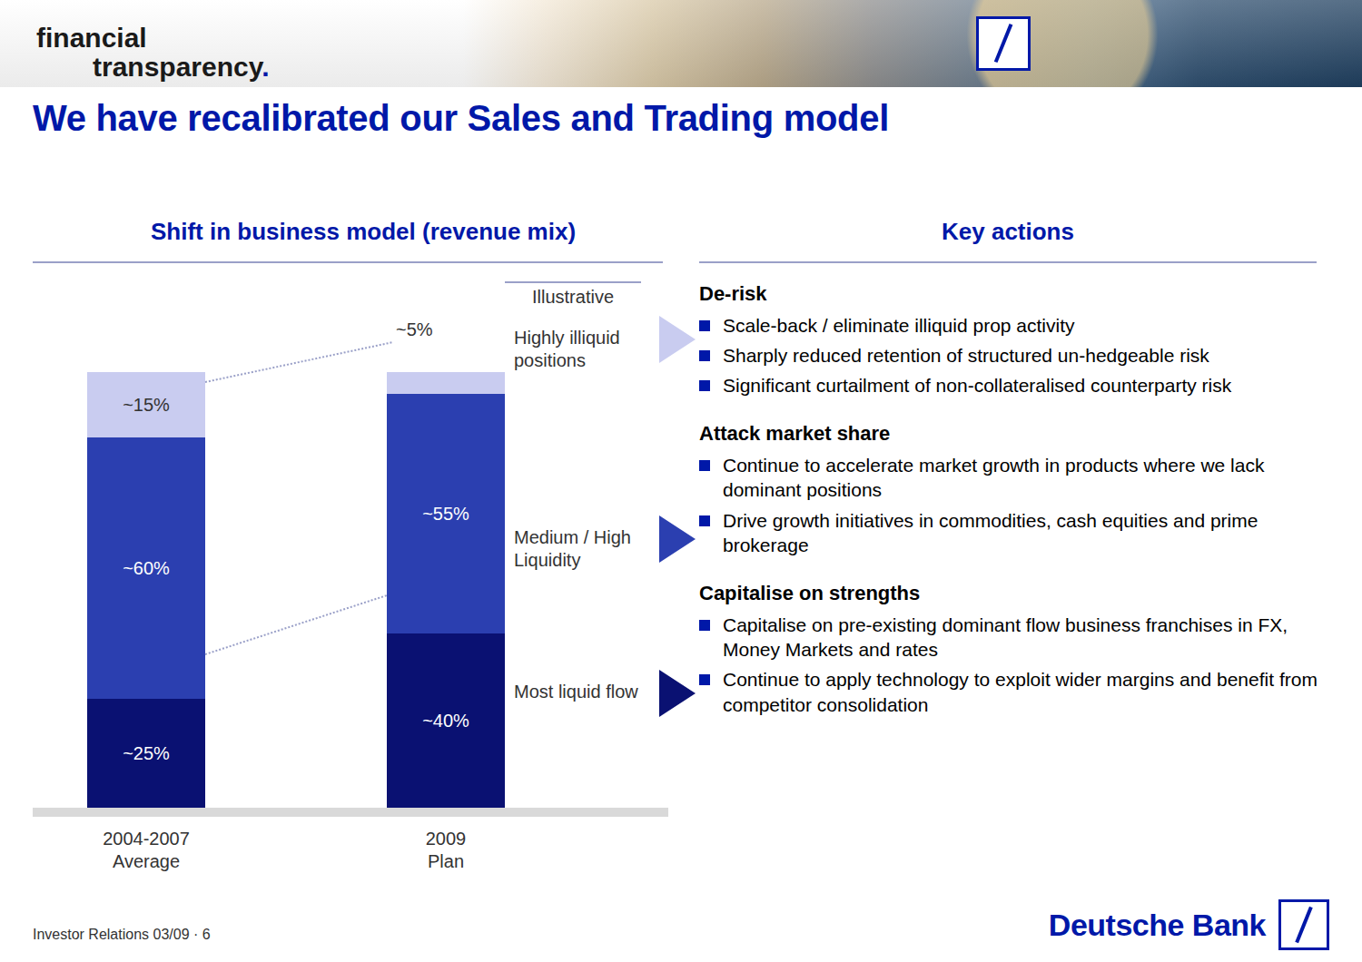financial transparency.
We have recalibrated our Sales and Trading model
Shift in business model (revenue mix)
Key actions
Illustrative
~5%
~15%
~60%
~25%
~55%
~40%
Highly illiquid positions
Medium / High Liquidity
Most liquid flow
2004-2007
Average
2009
Plan
De-risk
Scale-back / eliminate illiquid prop activity
Sharply reduced retention of structured un-hedgeable risk
Significant curtailment of non-collateralised counterparty risk
Attack market share
Continue to accelerate market growth in products where we lack dominant positions
Drive growth initiatives in commodities, cash equities and prime brokerage
Capitalise on strengths
Capitalise on pre-existing dominant flow business franchises in FX, Money Markets and rates
Continue to apply technology to exploit wider margins and benefit from competitor consolidation
Investor Relations 03/09 · 6
Deutsche Bank